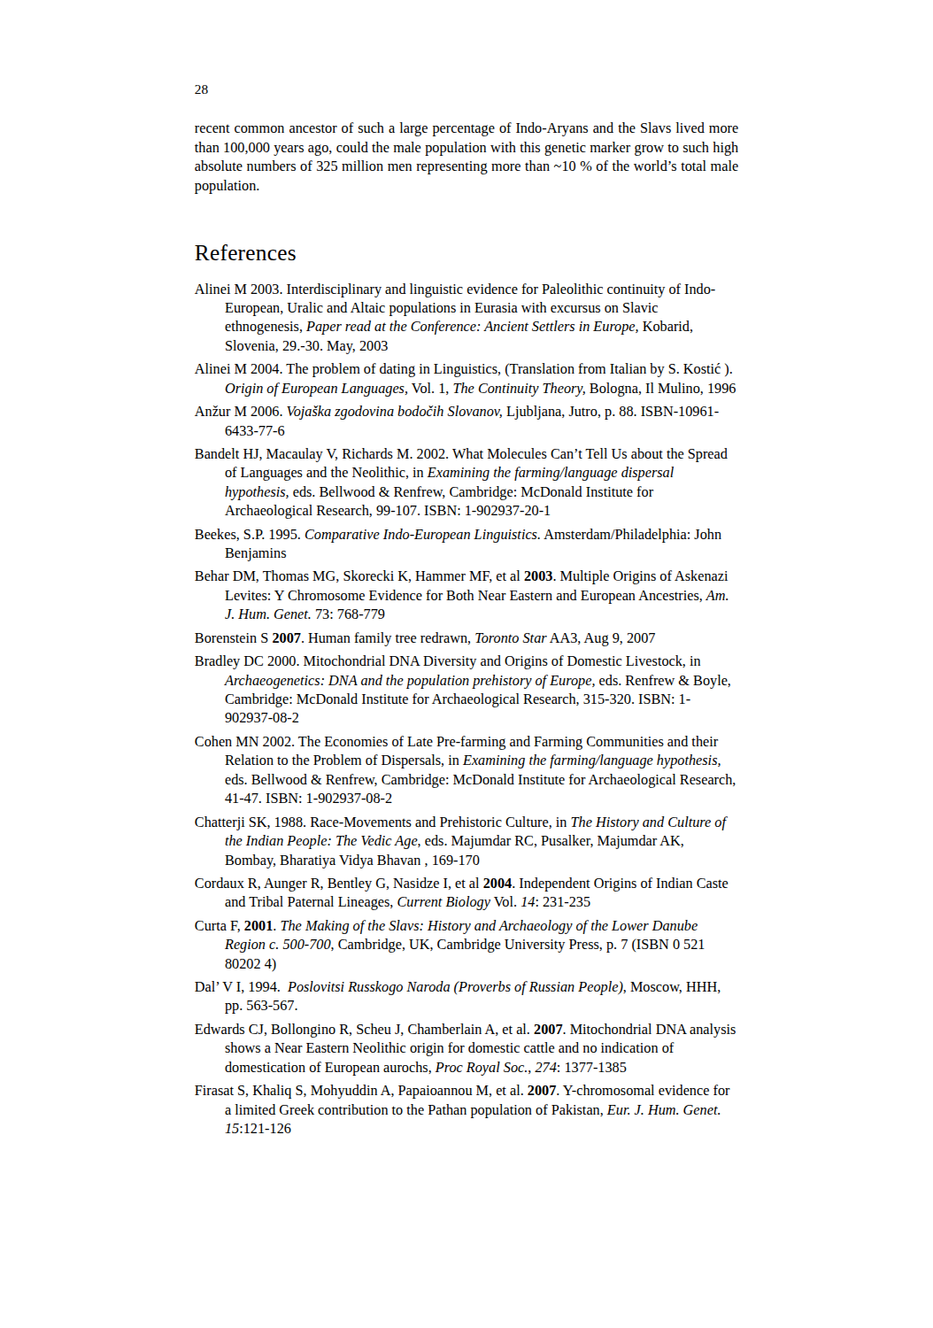28
recent common ancestor of such a large percentage of Indo-Aryans and the Slavs lived more than 100,000 years ago, could the male population with this genetic marker grow to such high absolute numbers of 325 million men representing more than ~10 % of the world’s total male population.
References
Alinei M 2003. Interdisciplinary and linguistic evidence for Paleolithic continuity of Indo-European, Uralic and Altaic populations in Eurasia with excursus on Slavic ethnogenesis, Paper read at the Conference: Ancient Settlers in Europe, Kobarid, Slovenia, 29.-30. May, 2003
Alinei M 2004. The problem of dating in Linguistics, (Translation from Italian by S. Kostić ). Origin of European Languages, Vol. 1, The Continuity Theory, Bologna, Il Mulino, 1996
Anžur M 2006. Vojaška zgodovina bodočih Slovanov, Ljubljana, Jutro, p. 88. ISBN-10961-6433-77-6
Bandelt HJ, Macaulay V, Richards M. 2002. What Molecules Can’t Tell Us about the Spread of Languages and the Neolithic, in Examining the farming/language dispersal hypothesis, eds. Bellwood & Renfrew, Cambridge: McDonald Institute for Archaeological Research, 99-107. ISBN: 1-902937-20-1
Beekes, S.P. 1995. Comparative Indo-European Linguistics. Amsterdam/Philadelphia: John Benjamins
Behar DM, Thomas MG, Skorecki K, Hammer MF, et al 2003. Multiple Origins of Askenazi Levites: Y Chromosome Evidence for Both Near Eastern and European Ancestries, Am. J. Hum. Genet. 73: 768-779
Borenstein S 2007. Human family tree redrawn, Toronto Star AA3, Aug 9, 2007
Bradley DC 2000. Mitochondrial DNA Diversity and Origins of Domestic Livestock, in Archaeogenetics: DNA and the population prehistory of Europe, eds. Renfrew & Boyle, Cambridge: McDonald Institute for Archaeological Research, 315-320. ISBN: 1-902937-08-2
Cohen MN 2002. The Economies of Late Pre-farming and Farming Communities and their Relation to the Problem of Dispersals, in Examining the farming/language hypothesis, eds. Bellwood & Renfrew, Cambridge: McDonald Institute for Archaeological Research, 41-47. ISBN: 1-902937-08-2
Chatterji SK, 1988. Race-Movements and Prehistoric Culture, in The History and Culture of the Indian People: The Vedic Age, eds. Majumdar RC, Pusalker, Majumdar AK, Bombay, Bharatiya Vidya Bhavan , 169-170
Cordaux R, Aunger R, Bentley G, Nasidze I, et al 2004. Independent Origins of Indian Caste and Tribal Paternal Lineages, Current Biology Vol. 14: 231-235
Curta F, 2001. The Making of the Slavs: History and Archaeology of the Lower Danube Region c. 500-700, Cambridge, UK, Cambridge University Press, p. 7 (ISBN 0 521 80202 4)
Dal’ V I, 1994. Poslovitsi Russkogo Naroda (Proverbs of Russian People), Moscow, HHH, pp. 563-567.
Edwards CJ, Bollongino R, Scheu J, Chamberlain A, et al. 2007. Mitochondrial DNA analysis shows a Near Eastern Neolithic origin for domestic cattle and no indication of domestication of European aurochs, Proc Royal Soc., 274: 1377-1385
Firasat S, Khaliq S, Mohyuddin A, Papaioannou M, et al. 2007. Y-chromosomal evidence for a limited Greek contribution to the Pathan population of Pakistan, Eur. J. Hum. Genet. 15:121-126